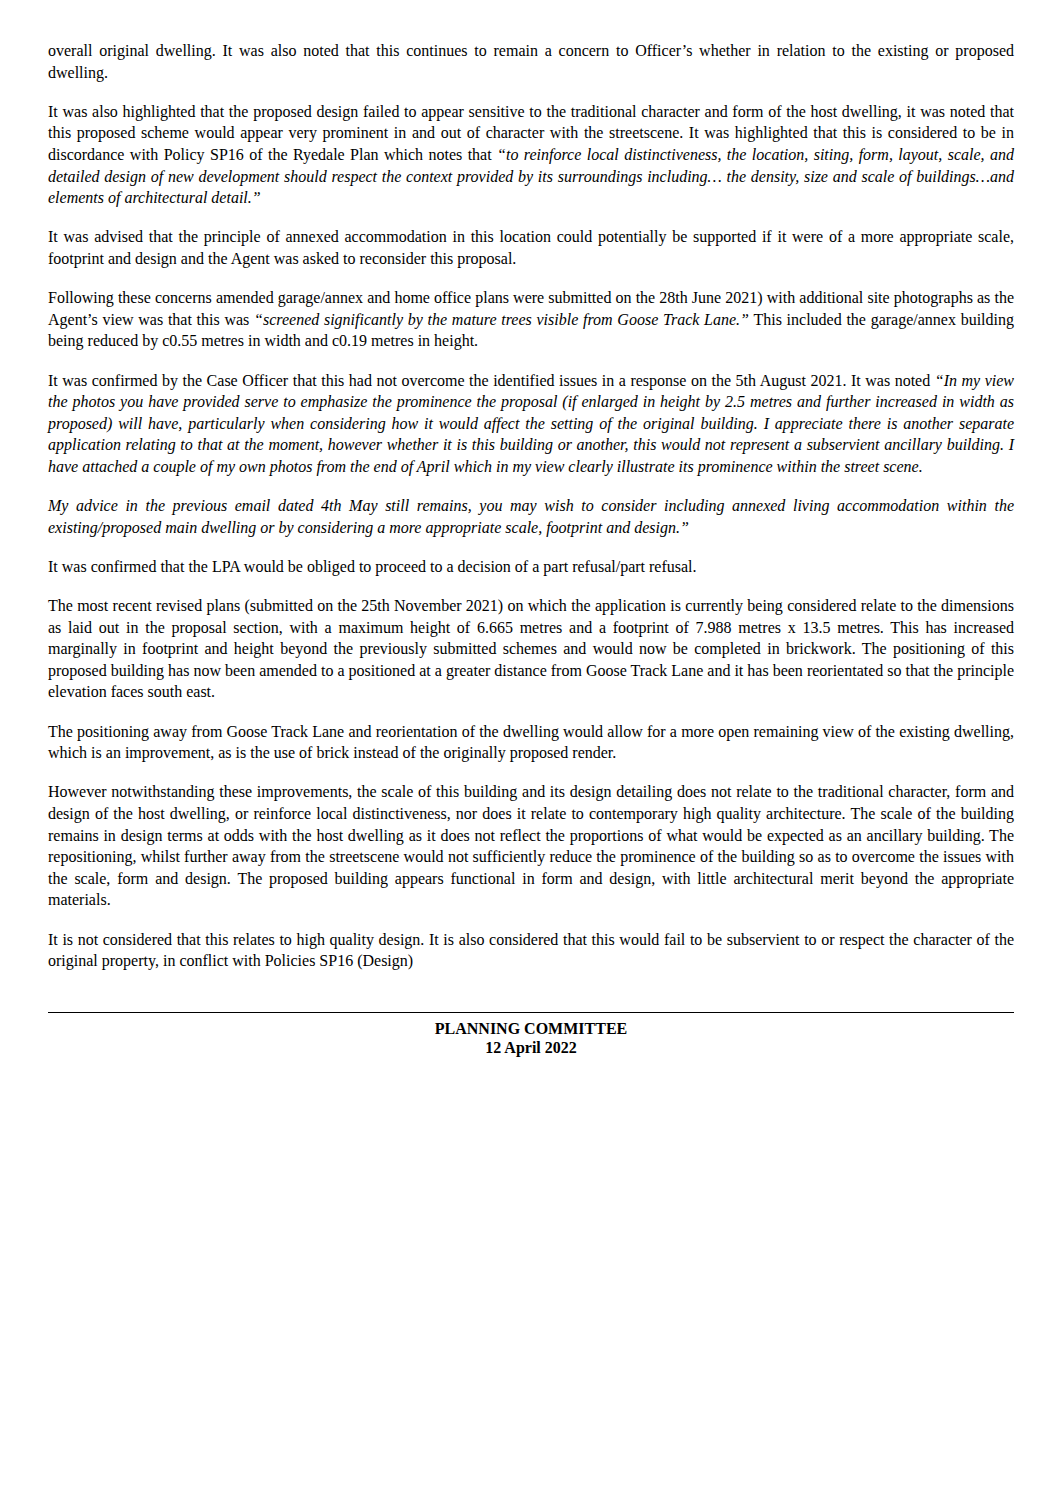overall original dwelling. It was also noted that this continues to remain a concern to Officer’s whether in relation to the existing or proposed dwelling.
It was also highlighted that the proposed design failed to appear sensitive to the traditional character and form of the host dwelling, it was noted that this proposed scheme would appear very prominent in and out of character with the streetscene. It was highlighted that this is considered to be in discordance with Policy SP16 of the Ryedale Plan which notes that “to reinforce local distinctiveness, the location, siting, form, layout, scale, and detailed design of new development should respect the context provided by its surroundings including… the density, size and scale of buildings…and elements of architectural detail.”
It was advised that the principle of annexed accommodation in this location could potentially be supported if it were of a more appropriate scale, footprint and design and the Agent was asked to reconsider this proposal.
Following these concerns amended garage/annex and home office plans were submitted on the 28th June 2021) with additional site photographs as the Agent’s view was that this was “screened significantly by the mature trees visible from Goose Track Lane.” This included the garage/annex building being reduced by c0.55 metres in width and c0.19 metres in height.
It was confirmed by the Case Officer that this had not overcome the identified issues in a response on the 5th August 2021. It was noted “In my view the photos you have provided serve to emphasize the prominence the proposal (if enlarged in height by 2.5 metres and further increased in width as proposed) will have, particularly when considering how it would affect the setting of the original building. I appreciate there is another separate application relating to that at the moment, however whether it is this building or another, this would not represent a subservient ancillary building. I have attached a couple of my own photos from the end of April which in my view clearly illustrate its prominence within the street scene.
My advice in the previous email dated 4th May still remains, you may wish to consider including annexed living accommodation within the existing/proposed main dwelling or by considering a more appropriate scale, footprint and design.”
It was confirmed that the LPA would be obliged to proceed to a decision of a part refusal/part refusal.
The most recent revised plans (submitted on the 25th November 2021) on which the application is currently being considered relate to the dimensions as laid out in the proposal section, with a maximum height of 6.665 metres and a footprint of 7.988 metres x 13.5 metres. This has increased marginally in footprint and height beyond the previously submitted schemes and would now be completed in brickwork. The positioning of this proposed building has now been amended to a positioned at a greater distance from Goose Track Lane and it has been reorientated so that the principle elevation faces south east.
The positioning away from Goose Track Lane and reorientation of the dwelling would allow for a more open remaining view of the existing dwelling, which is an improvement, as is the use of brick instead of the originally proposed render.
However notwithstanding these improvements, the scale of this building and its design detailing does not relate to the traditional character, form and design of the host dwelling, or reinforce local distinctiveness, nor does it relate to contemporary high quality architecture. The scale of the building remains in design terms at odds with the host dwelling as it does not reflect the proportions of what would be expected as an ancillary building. The repositioning, whilst further away from the streetscene would not sufficiently reduce the prominence of the building so as to overcome the issues with the scale, form and design. The proposed building appears functional in form and design, with little architectural merit beyond the appropriate materials.
It is not considered that this relates to high quality design. It is also considered that this would fail to be subservient to or respect the character of the original property, in conflict with Policies SP16 (Design)
PLANNING COMMITTEE
12 April 2022